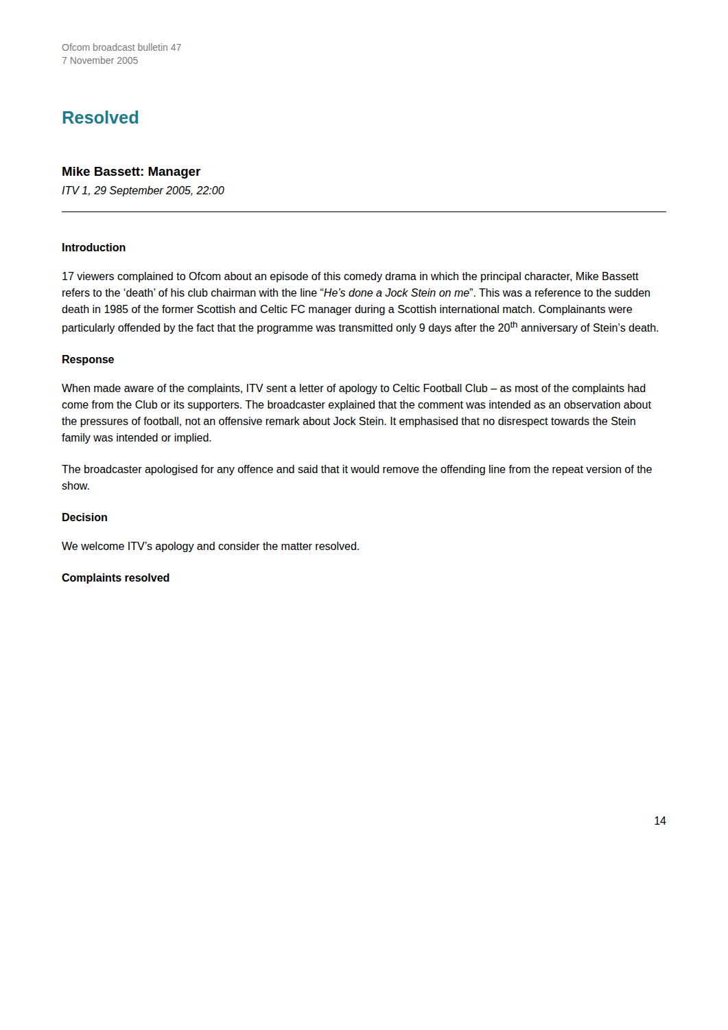Ofcom broadcast bulletin 47
7 November 2005
Resolved
Mike Bassett: Manager
ITV 1, 29 September 2005, 22:00
Introduction
17 viewers complained to Ofcom about an episode of this comedy drama in which the principal character, Mike Bassett refers to the ‘death’ of his club chairman with the line “He’s done a Jock Stein on me”. This was a reference to the sudden death in 1985 of the former Scottish and Celtic FC manager during a Scottish international match. Complainants were particularly offended by the fact that the programme was transmitted only 9 days after the 20th anniversary of Stein’s death.
Response
When made aware of the complaints, ITV sent a letter of apology to Celtic Football Club – as most of the complaints had come from the Club or its supporters. The broadcaster explained that the comment was intended as an observation about the pressures of football, not an offensive remark about Jock Stein. It emphasised that no disrespect towards the Stein family was intended or implied.
The broadcaster apologised for any offence and said that it would remove the offending line from the repeat version of the show.
Decision
We welcome ITV’s apology and consider the matter resolved.
Complaints resolved
14